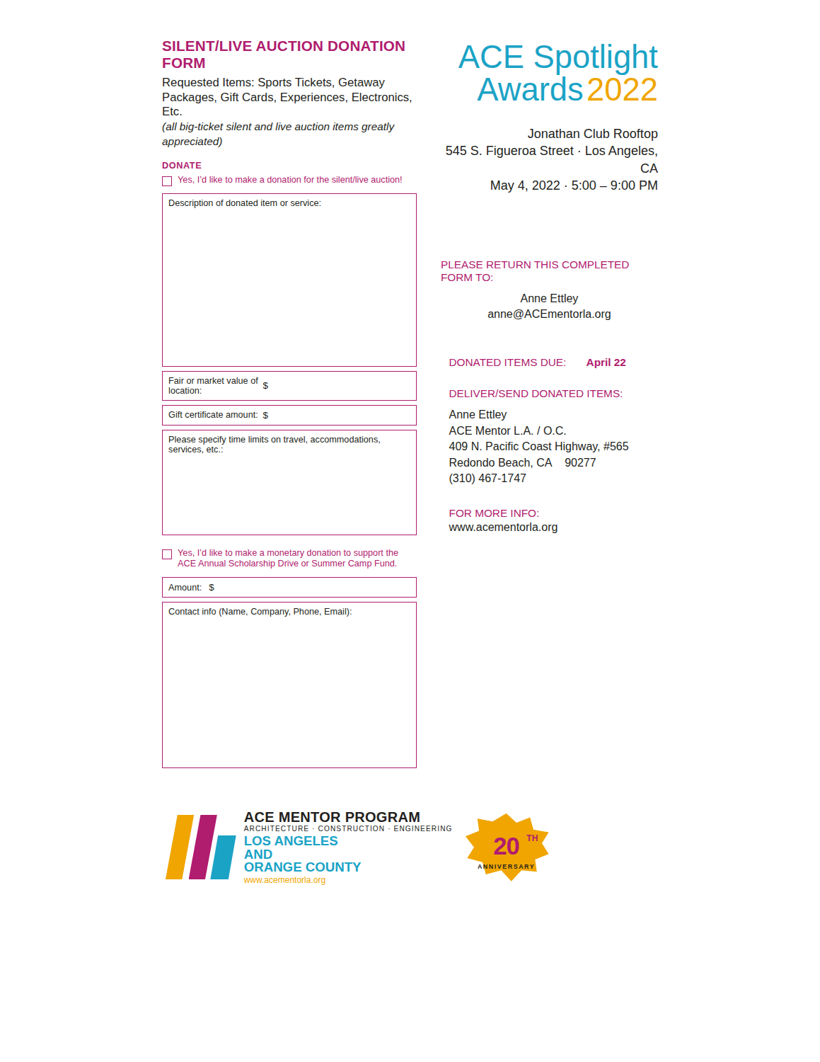SILENT/LIVE AUCTION DONATION FORM
Requested Items: Sports Tickets, Getaway Packages, Gift Cards, Experiences, Electronics, Etc.
(all big-ticket silent and live auction items greatly appreciated)
DONATE
Yes, I’d like to make a donation for the silent/live auction!
Description of donated item or service:
Fair or market value of location: $
Gift certificate amount: $
Please specify time limits on travel, accommodations, services, etc.:
Yes, I’d like to make a monetary donation to support the ACE Annual Scholarship Drive or Summer Camp Fund.
Amount: $
Contact info (Name, Company, Phone, Email):
ACE Spotlight Awards 2022
Jonathan Club Rooftop
545 S. Figueroa Street · Los Angeles, CA
May 4, 2022 · 5:00 – 9:00 PM
PLEASE RETURN THIS COMPLETED FORM TO:
Anne Ettley
anne@ACEmentorla.org
DONATED ITEMS DUE: April 22
DELIVER/SEND DONATED ITEMS:
Anne Ettley
ACE Mentor L.A. / O.C.
409 N. Pacific Coast Highway, #565
Redondo Beach, CA 90277
(310) 467-1747
FOR MORE INFO:
www.acementorla.org
ACE MENTOR PROGRAM
ARCHITECTURE · CONSTRUCTION · ENGINEERING
LOS ANGELES
AND
ORANGE COUNTY
www.acementorla.org
20 TH ANNIVERSARY